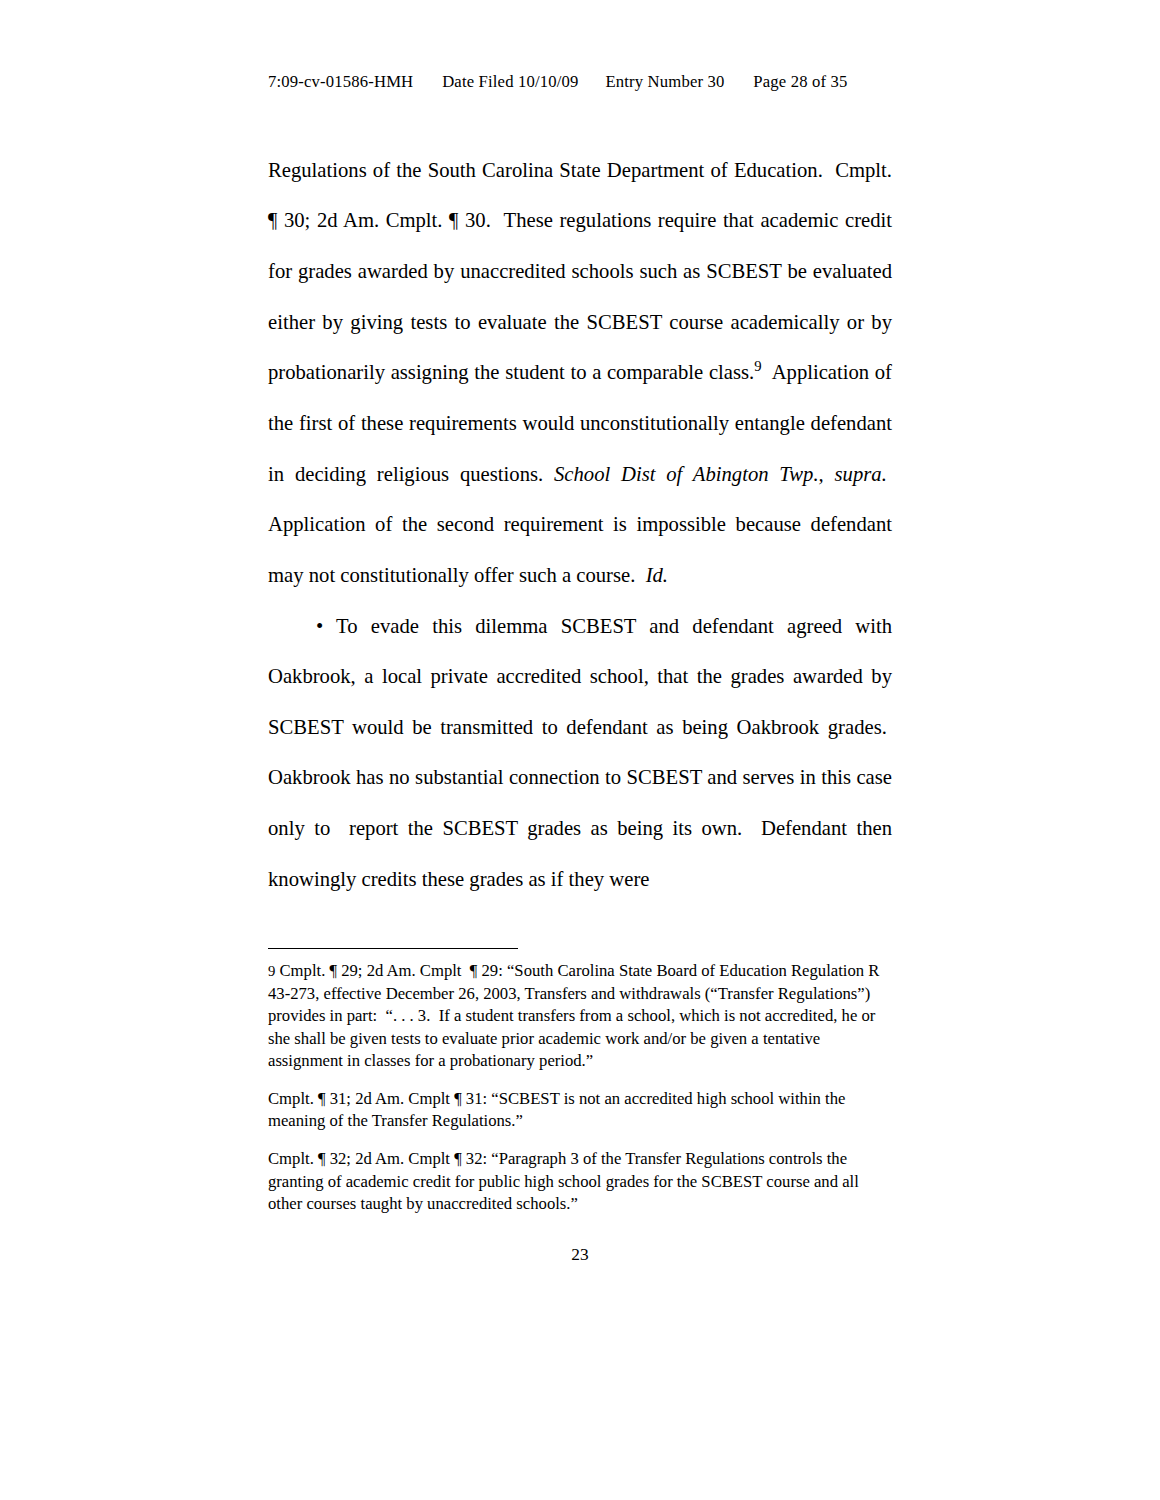7:09-cv-01586-HMH Date Filed 10/10/09 Entry Number 30 Page 28 of 35
Regulations of the South Carolina State Department of Education. Cmplt. ¶ 30; 2d Am. Cmplt. ¶ 30. These regulations require that academic credit for grades awarded by unaccredited schools such as SCBEST be evaluated either by giving tests to evaluate the SCBEST course academically or by probationarily assigning the student to a comparable class.9 Application of the first of these requirements would unconstitutionally entangle defendant in deciding religious questions. School Dist of Abington Twp., supra. Application of the second requirement is impossible because defendant may not constitutionally offer such a course. Id.
• To evade this dilemma SCBEST and defendant agreed with Oakbrook, a local private accredited school, that the grades awarded by SCBEST would be transmitted to defendant as being Oakbrook grades. Oakbrook has no substantial connection to SCBEST and serves in this case only to report the SCBEST grades as being its own. Defendant then knowingly credits these grades as if they were
9 Cmplt. ¶ 29; 2d Am. Cmplt ¶ 29: “South Carolina State Board of Education Regulation R 43-273, effective December 26, 2003, Transfers and withdrawals (“Transfer Regulations”) provides in part: “. . . 3. If a student transfers from a school, which is not accredited, he or she shall be given tests to evaluate prior academic work and/or be given a tentative assignment in classes for a probationary period.”
Cmplt. ¶ 31; 2d Am. Cmplt ¶ 31: “SCBEST is not an accredited high school within the meaning of the Transfer Regulations.”
Cmplt. ¶ 32; 2d Am. Cmplt ¶ 32: “Paragraph 3 of the Transfer Regulations controls the granting of academic credit for public high school grades for the SCBEST course and all other courses taught by unaccredited schools.”
23